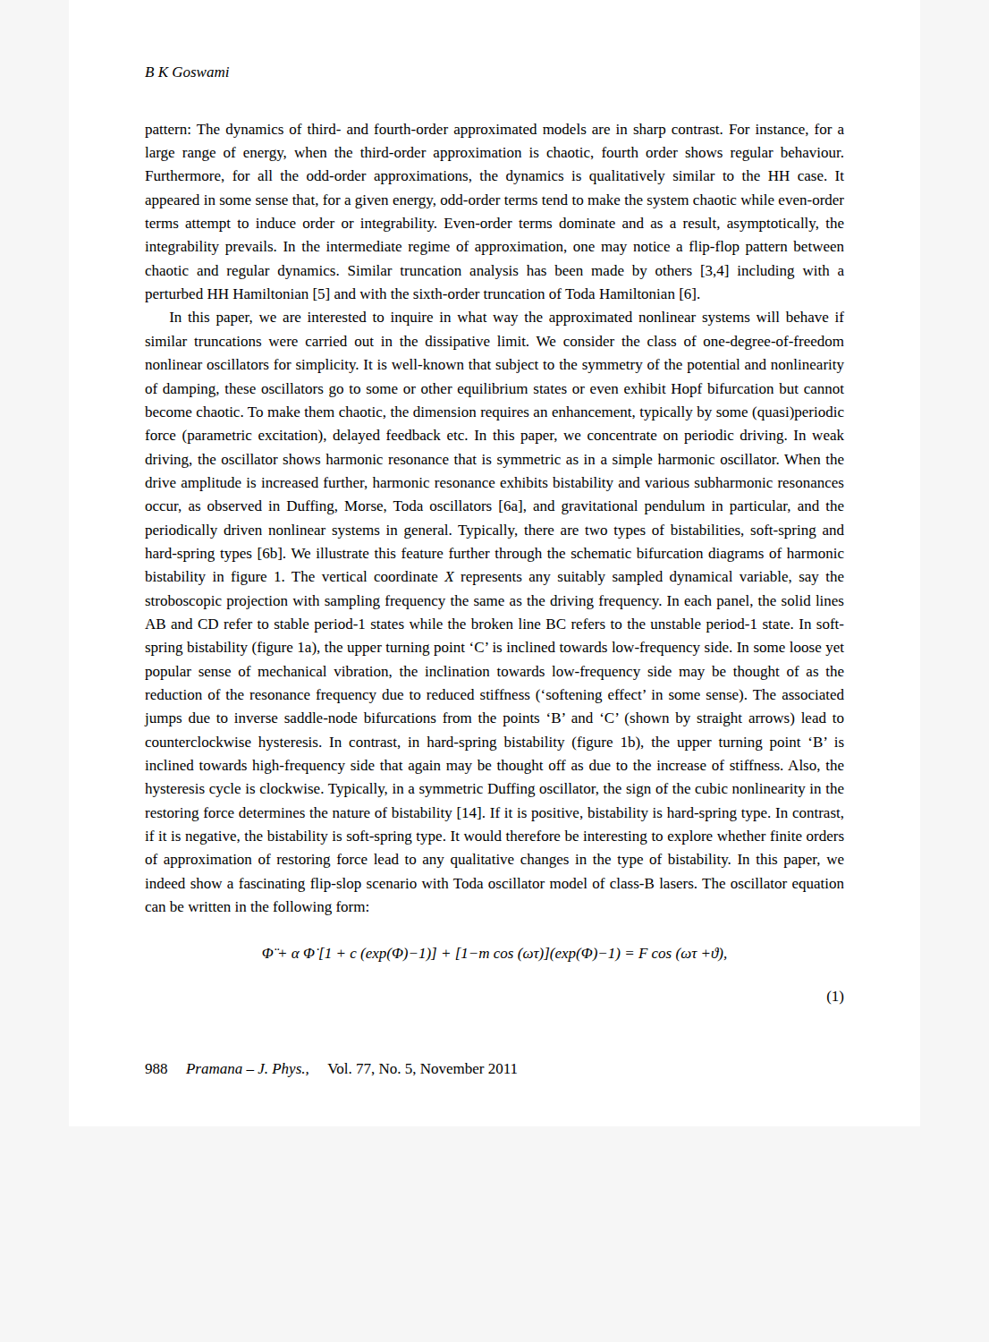B K Goswami
pattern: The dynamics of third- and fourth-order approximated models are in sharp contrast. For instance, for a large range of energy, when the third-order approximation is chaotic, fourth order shows regular behaviour. Furthermore, for all the odd-order approximations, the dynamics is qualitatively similar to the HH case. It appeared in some sense that, for a given energy, odd-order terms tend to make the system chaotic while even-order terms attempt to induce order or integrability. Even-order terms dominate and as a result, asymptotically, the integrability prevails. In the intermediate regime of approximation, one may notice a flip-flop pattern between chaotic and regular dynamics. Similar truncation analysis has been made by others [3,4] including with a perturbed HH Hamiltonian [5] and with the sixth-order truncation of Toda Hamiltonian [6].
In this paper, we are interested to inquire in what way the approximated nonlinear systems will behave if similar truncations were carried out in the dissipative limit. We consider the class of one-degree-of-freedom nonlinear oscillators for simplicity. It is well-known that subject to the symmetry of the potential and nonlinearity of damping, these oscillators go to some or other equilibrium states or even exhibit Hopf bifurcation but cannot become chaotic. To make them chaotic, the dimension requires an enhancement, typically by some (quasi)periodic force (parametric excitation), delayed feedback etc. In this paper, we concentrate on periodic driving. In weak driving, the oscillator shows harmonic resonance that is symmetric as in a simple harmonic oscillator. When the drive amplitude is increased further, harmonic resonance exhibits bistability and various subharmonic resonances occur, as observed in Duffing, Morse, Toda oscillators [6a], and gravitational pendulum in particular, and the periodically driven nonlinear systems in general. Typically, there are two types of bistabilities, soft-spring and hard-spring types [6b]. We illustrate this feature further through the schematic bifurcation diagrams of harmonic bistability in figure 1. The vertical coordinate X represents any suitably sampled dynamical variable, say the stroboscopic projection with sampling frequency the same as the driving frequency. In each panel, the solid lines AB and CD refer to stable period-1 states while the broken line BC refers to the unstable period-1 state. In soft-spring bistability (figure 1a), the upper turning point ‘C’ is inclined towards low-frequency side. In some loose yet popular sense of mechanical vibration, the inclination towards low-frequency side may be thought of as the reduction of the resonance frequency due to reduced stiffness (‘softening effect’ in some sense). The associated jumps due to inverse saddle-node bifurcations from the points ‘B’ and ‘C’ (shown by straight arrows) lead to counterclockwise hysteresis. In contrast, in hard-spring bistability (figure 1b), the upper turning point ‘B’ is inclined towards high-frequency side that again may be thought off as due to the increase of stiffness. Also, the hysteresis cycle is clockwise. Typically, in a symmetric Duffing oscillator, the sign of the cubic nonlinearity in the restoring force determines the nature of bistability [14]. If it is positive, bistability is hard-spring type. In contrast, if it is negative, the bistability is soft-spring type. It would therefore be interesting to explore whether finite orders of approximation of restoring force lead to any qualitative changes in the type of bistability. In this paper, we indeed show a fascinating flip-slop scenario with Toda oscillator model of class-B lasers. The oscillator equation can be written in the following form:
Φ̈ + α Φ̇ [1 + c (exp(Φ)−1)] + [1−m cos (ωτ)](exp(Φ)−1) = F cos (ωτ +ϑ),
(1)
988 Pramana – J. Phys., Vol. 77, No. 5, November 2011